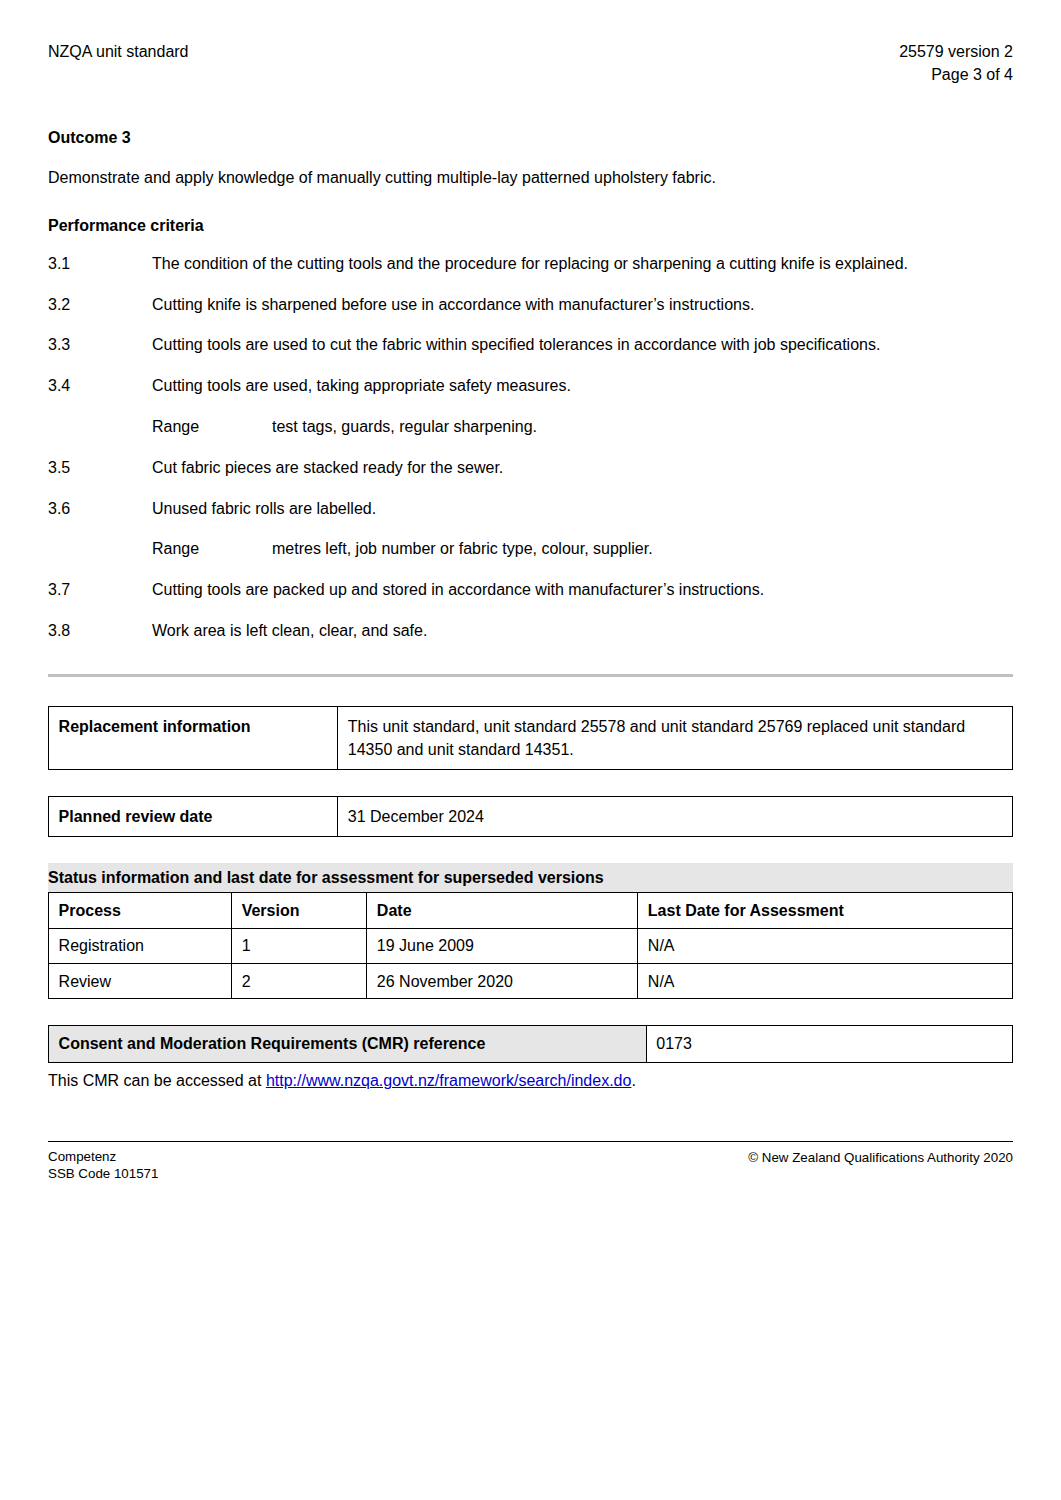NZQA unit standard
25579 version 2
Page 3 of 4
Outcome 3
Demonstrate and apply knowledge of manually cutting multiple-lay patterned upholstery fabric.
Performance criteria
3.1 The condition of the cutting tools and the procedure for replacing or sharpening a cutting knife is explained.
3.2 Cutting knife is sharpened before use in accordance with manufacturer’s instructions.
3.3 Cutting tools are used to cut the fabric within specified tolerances in accordance with job specifications.
3.4 Cutting tools are used, taking appropriate safety measures. Range test tags, guards, regular sharpening.
3.5 Cut fabric pieces are stacked ready for the sewer.
3.6 Unused fabric rolls are labelled. Range metres left, job number or fabric type, colour, supplier.
3.7 Cutting tools are packed up and stored in accordance with manufacturer’s instructions.
3.8 Work area is left clean, clear, and safe.
| Replacement information | This unit standard, unit standard 25578 and unit standard 25769 replaced unit standard 14350 and unit standard 14351. |
| Planned review date | 31 December 2024 |
Status information and last date for assessment for superseded versions
| Process | Version | Date | Last Date for Assessment |
| --- | --- | --- | --- |
| Registration | 1 | 19 June 2009 | N/A |
| Review | 2 | 26 November 2020 | N/A |
| Consent and Moderation Requirements (CMR) reference | 0173 |
This CMR can be accessed at http://www.nzqa.govt.nz/framework/search/index.do.
Competenz
SSB Code 101571
© New Zealand Qualifications Authority 2020